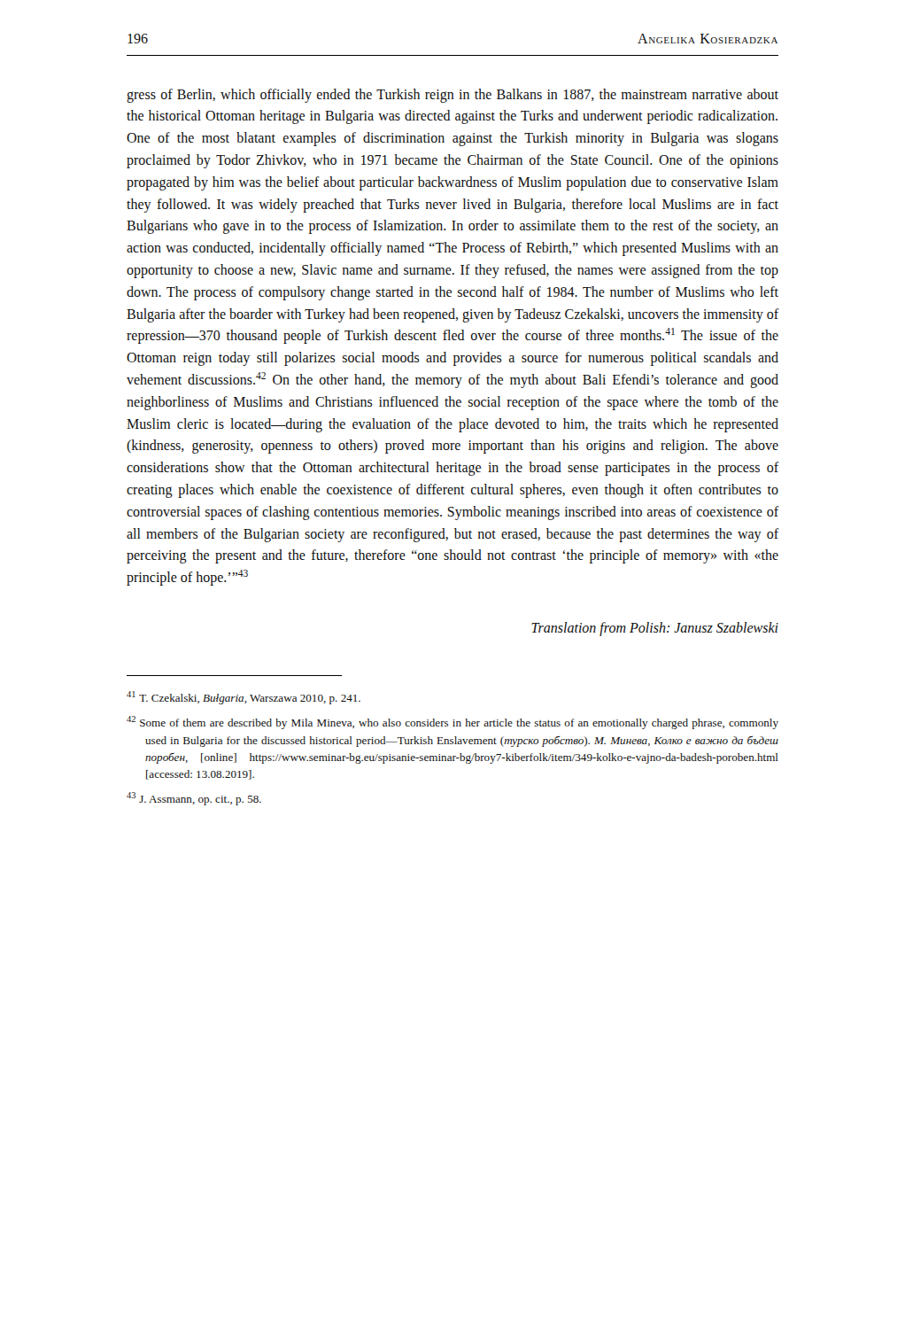196 Angelika Kosieradzka
gress of Berlin, which officially ended the Turkish reign in the Balkans in 1887, the mainstream narrative about the historical Ottoman heritage in Bulgaria was directed against the Turks and underwent periodic radicalization. One of the most blatant examples of discrimination against the Turkish minority in Bulgaria was slogans proclaimed by Todor Zhivkov, who in 1971 became the Chairman of the State Council. One of the opinions propagated by him was the belief about particular backwardness of Muslim population due to conservative Islam they followed. It was widely preached that Turks never lived in Bulgaria, therefore local Muslims are in fact Bulgarians who gave in to the process of Islamization. In order to assimilate them to the rest of the society, an action was conducted, incidentally officially named “The Process of Rebirth,” which presented Muslims with an opportunity to choose a new, Slavic name and surname. If they refused, the names were assigned from the top down. The process of compulsory change started in the second half of 1984. The number of Muslims who left Bulgaria after the boarder with Turkey had been reopened, given by Tadeusz Czekalski, uncovers the immensity of repression—370 thousand people of Turkish descent fled over the course of three months.41 The issue of the Ottoman reign today still polarizes social moods and provides a source for numerous political scandals and vehement discussions.42 On the other hand, the memory of the myth about Bali Efendi’s tolerance and good neighborliness of Muslims and Christians influenced the social reception of the space where the tomb of the Muslim cleric is located—during the evaluation of the place devoted to him, the traits which he represented (kindness, generosity, openness to others) proved more important than his origins and religion. The above considerations show that the Ottoman architectural heritage in the broad sense participates in the process of creating places which enable the coexistence of different cultural spheres, even though it often contributes to controversial spaces of clashing contentious memories. Symbolic meanings inscribed into areas of coexistence of all members of the Bulgarian society are reconfigured, but not erased, because the past determines the way of perceiving the present and the future, therefore “one should not contrast ‘the principle of memory» with «the principle of hope.’”43
Translation from Polish: Janusz Szablewski
T. Czekalski, Bułgaria, Warszawa 2010, p. 241.
Some of them are described by Mila Mineva, who also considers in her article the status of an emotionally charged phrase, commonly used in Bulgaria for the discussed historical period—Turkish Enslavement (турско робство). М. Минева, Колко е важно да бъдеш поробен, [online] https://www.seminar-bg.eu/spisanie-seminar-bg/broy7-kiberfolk/item/349-kolko-e-vajno-da-badesh-poroben.html [accessed: 13.08.2019].
J. Assmann, op. cit., p. 58.